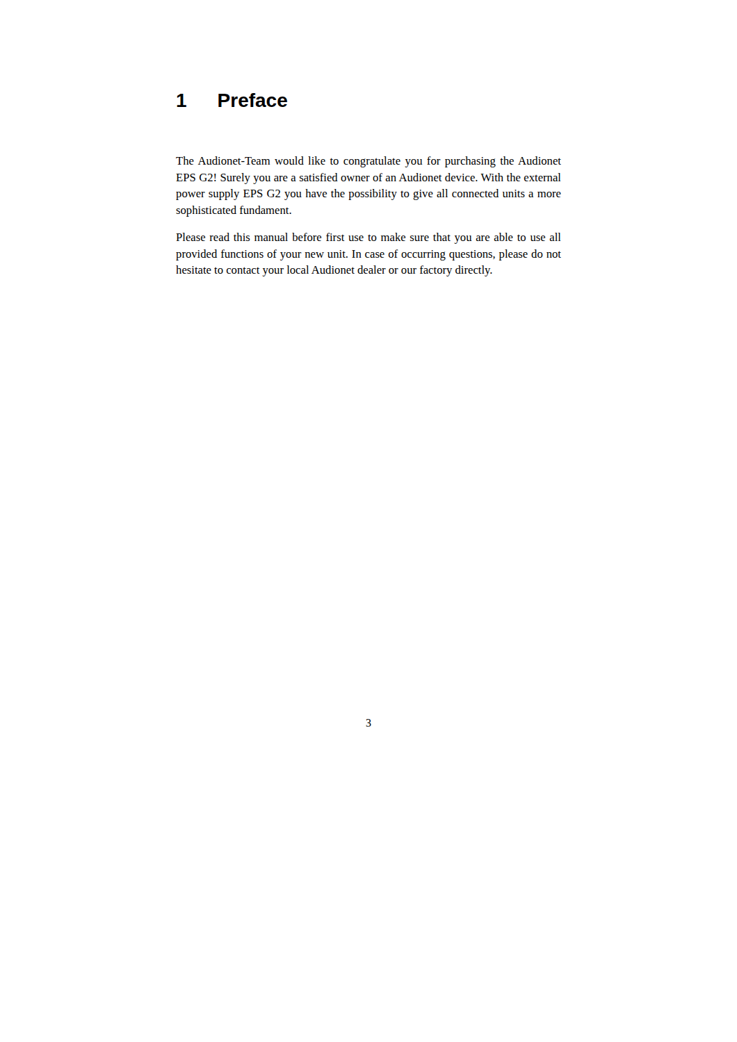1 Preface
The Audionet-Team would like to congratulate you for purchasing the Audionet EPS G2! Surely you are a satisfied owner of an Audionet device. With the external power supply EPS G2 you have the possibility to give all connected units a more sophisticated fundament.
Please read this manual before first use to make sure that you are able to use all provided functions of your new unit. In case of occurring questions, please do not hesitate to contact your local Audionet dealer or our factory directly.
3